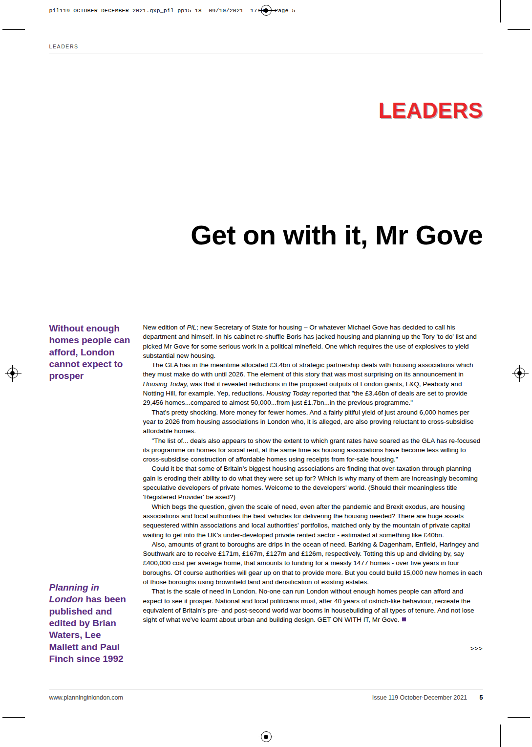pil119 OCTOBER-DECEMBER 2021.qxp_pil pp15-18 09/10/2021 17:36 Page 5
Leaders
LEADERS
Get on with it, Mr Gove
Without enough homes people can afford, London cannot expect to prosper
Planning in London has been published and edited by Brian Waters, Lee Mallett and Paul Finch since 1992
New edition of PiL; new Secretary of State for housing – Or whatever Michael Gove has decided to call his department and himself. In his cabinet re-shuffle Boris has jacked housing and planning up the Tory 'to do' list and picked Mr Gove for some serious work in a political minefield. One which requires the use of explosives to yield substantial new housing.
The GLA has in the meantime allocated £3.4bn of strategic partnership deals with housing associations which they must make do with until 2026. The element of this story that was most surprising on its announcement in Housing Today, was that it revealed reductions in the proposed outputs of London giants, L&Q, Peabody and Notting Hill, for example. Yep, reductions. Housing Today reported that "the £3.46bn of deals are set to provide 29,456 homes...compared to almost 50,000...from just £1.7bn...in the previous programme."
That's pretty shocking. More money for fewer homes. And a fairly pitiful yield of just around 6,000 homes per year to 2026 from housing associations in London who, it is alleged, are also proving reluctant to cross-subsidise affordable homes.
"The list of... deals also appears to show the extent to which grant rates have soared as the GLA has re-focused its programme on homes for social rent, at the same time as housing associations have become less willing to cross-subsidise construction of affordable homes using receipts from for-sale housing."
Could it be that some of Britain’s biggest housing associations are finding that over-taxation through planning gain is eroding their ability to do what they were set up for? Which is why many of them are increasingly becoming speculative developers of private homes. Welcome to the developers' world. (Should their meaningless title 'Registered Provider' be axed?)
Which begs the question, given the scale of need, even after the pandemic and Brexit exodus, are housing associations and local authorities the best vehicles for delivering the housing needed? There are huge assets sequestered within associations and local authorities' portfolios, matched only by the mountain of private capital waiting to get into the UK's under-developed private rented sector - estimated at something like £40bn.
Also, amounts of grant to boroughs are drips in the ocean of need. Barking & Dagenham, Enfield, Haringey and Southwark are to receive £171m, £167m, £127m and £126m, respectively. Totting this up and dividing by, say £400,000 cost per average home, that amounts to funding for a measly 1477 homes - over five years in four boroughs. Of course authorities will gear up on that to provide more. But you could build 15,000 new homes in each of those boroughs using brownfield land and densification of existing estates.
That is the scale of need in London. No-one can run London without enough homes people can afford and expect to see it prosper. National and local politicians must, after 40 years of ostrich-like behaviour, recreate the equivalent of Britain's pre- and post-second world war booms in housebuilding of all types of tenure. And not lose sight of what we've learnt about urban and building design. GET ON WITH IT, Mr Gove.
>>>
www.planninginlondon.com
Issue 119 October-December 2021 5